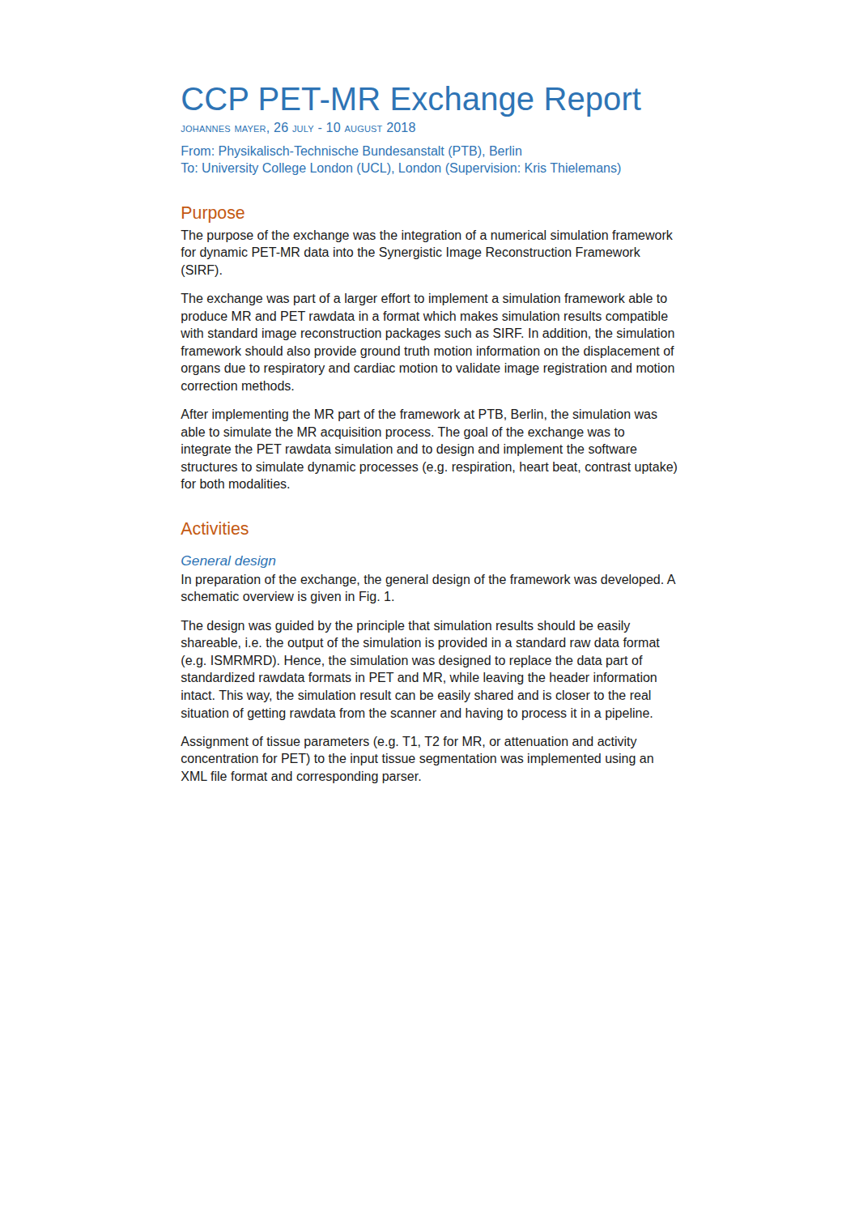CCP PET-MR Exchange Report
Johannes Mayer, 26 July - 10 August 2018
From: Physikalisch-Technische Bundesanstalt (PTB), Berlin
To: University College London (UCL), London (Supervision: Kris Thielemans)
Purpose
The purpose of the exchange was the integration of a numerical simulation framework for dynamic PET-MR data into the Synergistic Image Reconstruction Framework (SIRF).
The exchange was part of a larger effort to implement a simulation framework able to produce MR and PET rawdata in a format which makes simulation results compatible with standard image reconstruction packages such as SIRF. In addition, the simulation framework should also provide ground truth motion information on the displacement of organs due to respiratory and cardiac motion to validate image registration and motion correction methods.
After implementing the MR part of the framework at PTB, Berlin, the simulation was able to simulate the MR acquisition process. The goal of the exchange was to integrate the PET rawdata simulation and to design and implement the software structures to simulate dynamic processes (e.g. respiration, heart beat, contrast uptake) for both modalities.
Activities
General design
In preparation of the exchange, the general design of the framework was developed. A schematic overview is given in Fig. 1.
The design was guided by the principle that simulation results should be easily shareable, i.e. the output of the simulation is provided in a standard raw data format (e.g. ISMRMRD). Hence, the simulation was designed to replace the data part of standardized rawdata formats in PET and MR, while leaving the header information intact. This way, the simulation result can be easily shared and is closer to the real situation of getting rawdata from the scanner and having to process it in a pipeline.
Assignment of tissue parameters (e.g. T1, T2 for MR, or attenuation and activity concentration for PET) to the input tissue segmentation was implemented using an XML file format and corresponding parser.